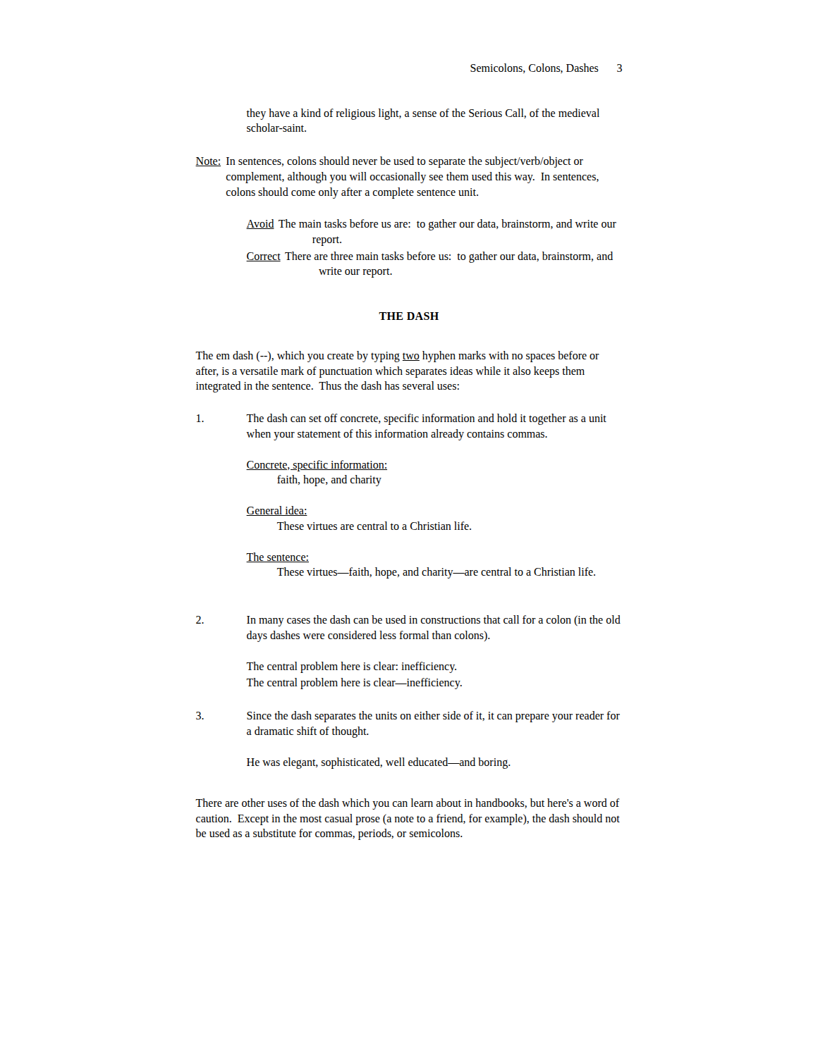Semicolons, Colons, Dashes 3
they have a kind of religious light, a sense of the Serious Call, of the medieval scholar-saint.
Note: In sentences, colons should never be used to separate the subject/verb/object or complement, although you will occasionally see them used this way. In sentences, colons should come only after a complete sentence unit.
Avoid The main tasks before us are: to gather our data, brainstorm, and write ourreport.
Correct There are three main tasks before us: to gather our data, brainstorm, andwrite our report.
THE DASH
The em dash (--), which you create by typing two hyphen marks with no spaces before or after, is a versatile mark of punctuation which separates ideas while it also keeps them integrated in the sentence. Thus the dash has several uses:
1.
The dash can set off concrete, specific information and hold it together as a unit when your statement of this information already contains commas.
Concrete, specific information:
faith, hope, and charity
General idea:
These virtues are central to a Christian life.
The sentence:
These virtues—faith, hope, and charity—are central to a Christian life.
2.
In many cases the dash can be used in constructions that call for a colon (in the old days dashes were considered less formal than colons).
The central problem here is clear: inefficiency.
The central problem here is clear—inefficiency.
3.
Since the dash separates the units on either side of it, it can prepare your reader for a dramatic shift of thought.
He was elegant, sophisticated, well educated—and boring.
There are other uses of the dash which you can learn about in handbooks, but here's a word of caution. Except in the most casual prose (a note to a friend, for example), the dash should not be used as a substitute for commas, periods, or semicolons.